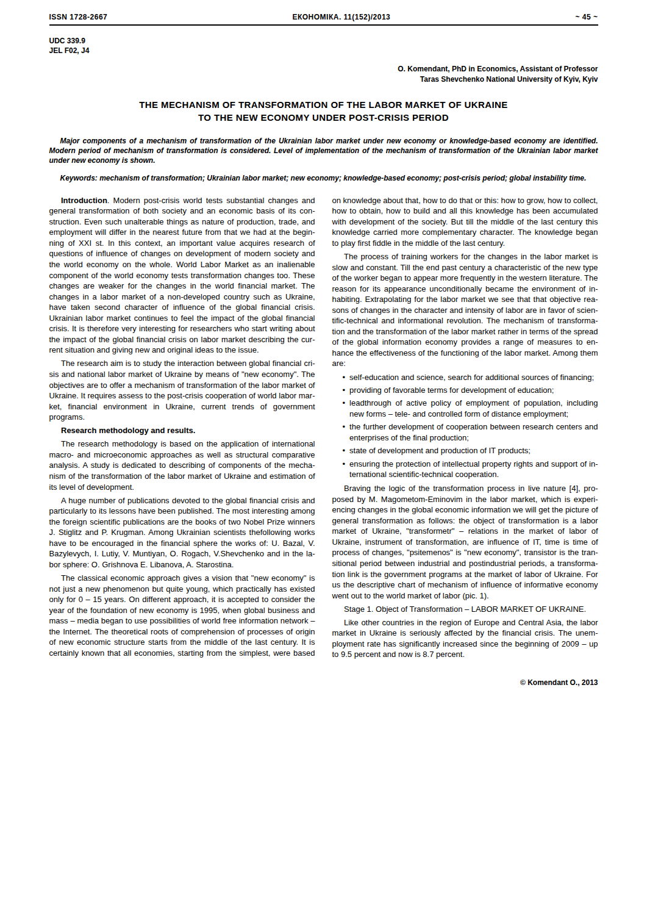ISSN 1728-2667 ЕКОНОМІКА. 11(152)/2013 ~ 45 ~
UDC 339.9
JEL F02, J4
O. Komendant, PhD in Economics, Assistant of Professor
Taras Shevchenko National University of Kyiv, Kyiv
The mechanism of transformation of the labor market of Ukraine
to the new economy under post-crisis period
Major components of a mechanism of transformation of the Ukrainian labor market under new economy or knowledge-based economy are identified. Modern period of mechanism of transformation is considered. Level of implementation of the mechanism of transformation of the Ukrainian labor market under new economy is shown.
Keywords: mechanism of transformation; Ukrainian labor market; new economy; knowledge-based economy; post-crisis period; global instability time.
Introduction. Modern post-crisis world tests substantial changes and general transformation of both society and an economic basis of its construction. Even such unalterable things as nature of production, trade, and employment will differ in the nearest future from that we had at the beginning of XXI st. In this context, an important value acquires research of questions of influence of changes on development of modern society and the world economy on the whole. World Labor Market as an inalienable component of the world economy tests transformation changes too. These changes are weaker for the changes in the world financial market. The changes in a labor market of a non-developed country such as Ukraine, have taken second character of influence of the global financial crisis. Ukrainian labor market continues to feel the impact of the global financial crisis. It is therefore very interesting for researchers who start writing about the impact of the global financial crisis on labor market describing the current situation and giving new and original ideas to the issue.
The research aim is to study the interaction between global financial crisis and national labor market of Ukraine by means of "new economy". The objectives are to offer a mechanism of transformation of the labor market of Ukraine. It requires assess to the post-crisis cooperation of world labor market, financial environment in Ukraine, current trends of government programs.
Research methodology and results.
The research methodology is based on the application of international macro- and microeconomic approaches as well as structural comparative analysis. A study is dedicated to describing of components of the mechanism of the transformation of the labor market of Ukraine and estimation of its level of development.
A huge number of publications devoted to the global financial crisis and particularly to its lessons have been published. The most interesting among the foreign scientific publications are the books of two Nobel Prize winners J. Stiglitz and P. Krugman. Among Ukrainian scientists thefollowing works have to be encouraged in the financial sphere the works of: U. Bazal, V. Bazylevych, I. Lutiy, V. Muntiyan, O. Rogach, V.Shevchenko and in the labor sphere: O. Grishnova E. Libanova, A. Starostina.
The classical economic approach gives a vision that "new economy" is not just a new phenomenon but quite young, which practically has existed only for 0 – 15 years. On different approach, it is accepted to consider the year of the foundation of new economy is 1995, when global business and mass – media began to use possibilities of world free information network – the Internet. The theoretical roots of comprehension of processes of origin of new economic structure starts from the middle of the last century. It is certainly known that all economies, starting from the simplest, were based on knowledge about that, how to do that or this: how to grow, how to collect, how to obtain, how to build and all this knowledge has been accumulated with development of the society. But till the middle of the last century this knowledge carried more complementary character. The knowledge began to play first fiddle in the middle of the last century.
The process of training workers for the changes in the labor market is slow and constant. Till the end past century a characteristic of the new type of the worker began to appear more frequently in the western literature. The reason for its appearance unconditionally became the environment of inhabiting. Extrapolating for the labor market we see that that objective reasons of changes in the character and intensity of labor are in favor of scientific-technical and informational revolution. The mechanism of transformation and the transformation of the labor market rather in terms of the spread of the global information economy provides a range of measures to enhance the effectiveness of the functioning of the labor market. Among them are:
self-education and science, search for additional sources of financing;
providing of favorable terms for development of education;
leadthrough of active policy of employment of population, including new forms – tele- and controlled form of distance employment;
the further development of cooperation between research centers and enterprises of the final production;
state of development and production of IT products;
ensuring the protection of intellectual property rights and support of international scientific-technical cooperation.
Braving the logic of the transformation process in live nature [4], proposed by M. Magometom-Eminovim in the labor market, which is experiencing changes in the global economic information we will get the picture of general transformation as follows: the object of transformation is a labor market of Ukraine, "transformetr" – relations in the market of labor of Ukraine, instrument of transformation, are influence of IT, time is time of process of changes, "psitemenos" is "new economy", transistor is the transitional period between industrial and postindustrial periods, a transformation link is the government programs at the market of labor of Ukraine. For us the descriptive chart of mechanism of influence of informative economy went out to the world market of labor (pic. 1).
Stage 1. Object of Transformation – LABOR MARKET OF UKRAINE.
Like other countries in the region of Europe and Central Asia, the labor market in Ukraine is seriously affected by the financial crisis. The unemployment rate has significantly increased since the beginning of 2009 – up to 9.5 percent and now is 8.7 percent.
© Komendant O., 2013